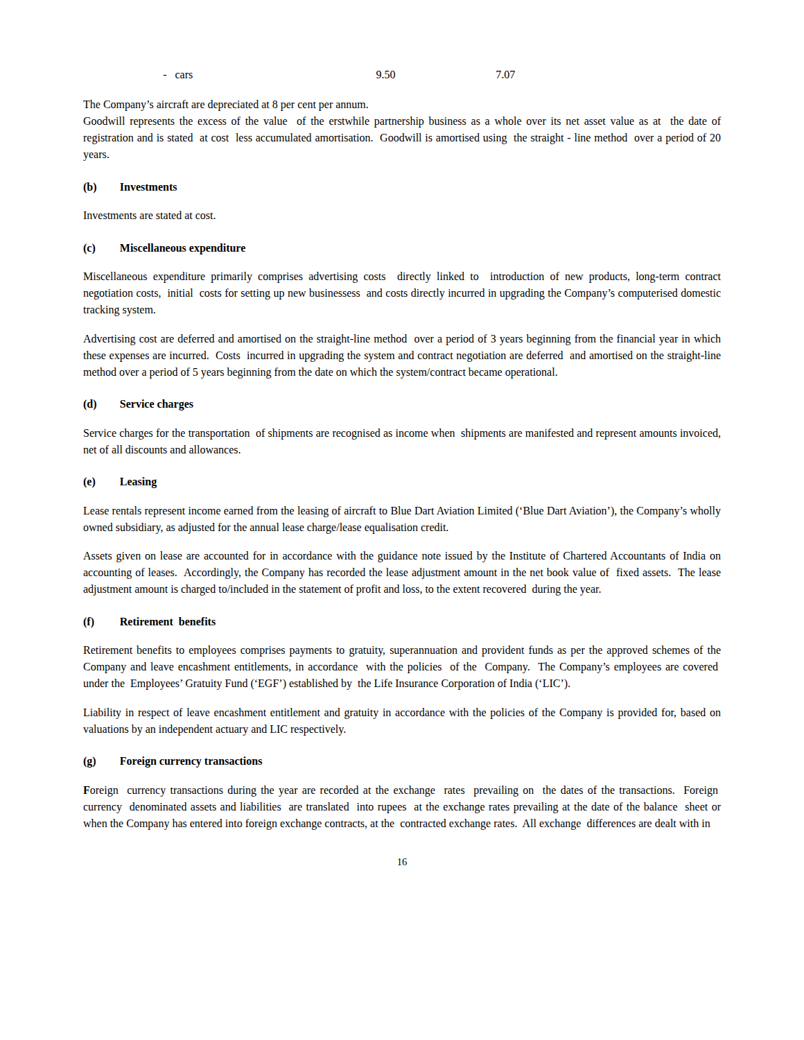- cars 9.50 7.07
The Company’s aircraft are depreciated at 8 per cent per annum.
Goodwill represents the excess of the value of the erstwhile partnership business as a whole over its net asset value as at the date of registration and is stated at cost less accumulated amortisation. Goodwill is amortised using the straight - line method over a period of 20 years.
(b) Investments
Investments are stated at cost.
(c) Miscellaneous expenditure
Miscellaneous expenditure primarily comprises advertising costs directly linked to introduction of new products, long-term contract negotiation costs, initial costs for setting up new businessess and costs directly incurred in upgrading the Company’s computerised domestic tracking system.
Advertising cost are deferred and amortised on the straight-line method over a period of 3 years beginning from the financial year in which these expenses are incurred. Costs incurred in upgrading the system and contract negotiation are deferred and amortised on the straight-line method over a period of 5 years beginning from the date on which the system/contract became operational.
(d) Service charges
Service charges for the transportation of shipments are recognised as income when shipments are manifested and represent amounts invoiced, net of all discounts and allowances.
(e) Leasing
Lease rentals represent income earned from the leasing of aircraft to Blue Dart Aviation Limited (‘Blue Dart Aviation’), the Company’s wholly owned subsidiary, as adjusted for the annual lease charge/lease equalisation credit.
Assets given on lease are accounted for in accordance with the guidance note issued by the Institute of Chartered Accountants of India on accounting of leases. Accordingly, the Company has recorded the lease adjustment amount in the net book value of fixed assets. The lease adjustment amount is charged to/included in the statement of profit and loss, to the extent recovered during the year.
(f) Retirement benefits
Retirement benefits to employees comprises payments to gratuity, superannuation and provident funds as per the approved schemes of the Company and leave encashment entitlements, in accordance with the policies of the Company. The Company’s employees are covered under the Employees’ Gratuity Fund (‘EGF’) established by the Life Insurance Corporation of India (‘LIC’).
Liability in respect of leave encashment entitlement and gratuity in accordance with the policies of the Company is provided for, based on valuations by an independent actuary and LIC respectively.
(g) Foreign currency transactions
Foreign currency transactions during the year are recorded at the exchange rates prevailing on the dates of the transactions. Foreign currency denominated assets and liabilities are translated into rupees at the exchange rates prevailing at the date of the balance sheet or when the Company has entered into foreign exchange contracts, at the contracted exchange rates. All exchange differences are dealt with in
16